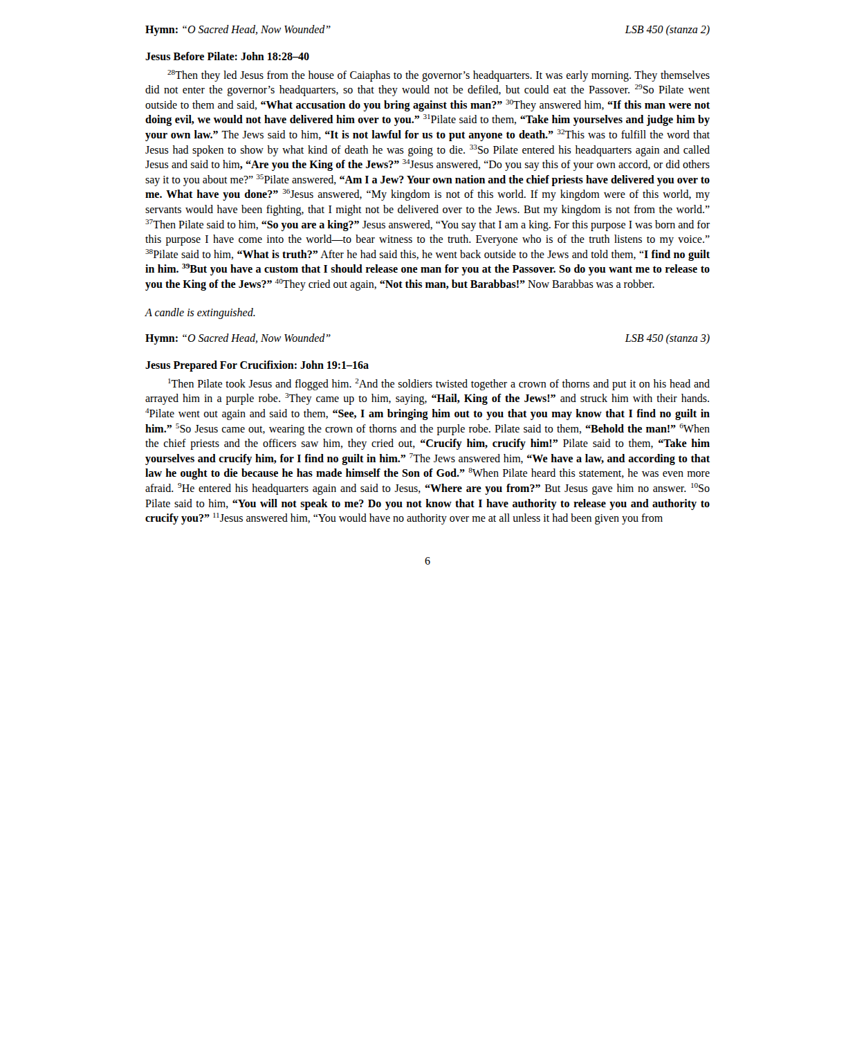Hymn: “O Sacred Head, Now Wounded” LSB 450 (stanza 2)
Jesus Before Pilate: John 18:28–40
28Then they led Jesus from the house of Caiaphas to the governor’s headquarters. It was early morning. They themselves did not enter the governor’s headquarters, so that they would not be defiled, but could eat the Passover. 29So Pilate went outside to them and said, “What accusation do you bring against this man?” 30They answered him, “If this man were not doing evil, we would not have delivered him over to you.” 31Pilate said to them, “Take him yourselves and judge him by your own law.” The Jews said to him, “It is not lawful for us to put anyone to death.” 32This was to fulfill the word that Jesus had spoken to show by what kind of death he was going to die. 33So Pilate entered his headquarters again and called Jesus and said to him, “Are you the King of the Jews?” 34Jesus answered, “Do you say this of your own accord, or did others say it to you about me?” 35Pilate answered, “Am I a Jew? Your own nation and the chief priests have delivered you over to me. What have you done?” 36Jesus answered, “My kingdom is not of this world. If my kingdom were of this world, my servants would have been fighting, that I might not be delivered over to the Jews. But my kingdom is not from the world.” 37Then Pilate said to him, “So you are a king?” Jesus answered, “You say that I am a king. For this purpose I was born and for this purpose I have come into the world—to bear witness to the truth. Everyone who is of the truth listens to my voice.” 38Pilate said to him, “What is truth?” After he had said this, he went back outside to the Jews and told them, “I find no guilt in him. 39But you have a custom that I should release one man for you at the Passover. So do you want me to release to you the King of the Jews?” 40They cried out again, “Not this man, but Barabbas!” Now Barabbas was a robber.
A candle is extinguished.
Hymn: “O Sacred Head, Now Wounded” LSB 450 (stanza 3)
Jesus Prepared For Crucifixion: John 19:1–16a
1Then Pilate took Jesus and flogged him. 2And the soldiers twisted together a crown of thorns and put it on his head and arrayed him in a purple robe. 3They came up to him, saying, “Hail, King of the Jews!” and struck him with their hands. 4Pilate went out again and said to them, “See, I am bringing him out to you that you may know that I find no guilt in him.” 5So Jesus came out, wearing the crown of thorns and the purple robe. Pilate said to them, “Behold the man!” 6When the chief priests and the officers saw him, they cried out, “Crucify him, crucify him!” Pilate said to them, “Take him yourselves and crucify him, for I find no guilt in him.” 7The Jews answered him, “We have a law, and according to that law he ought to die because he has made himself the Son of God.” 8When Pilate heard this statement, he was even more afraid. 9He entered his headquarters again and said to Jesus, “Where are you from?” But Jesus gave him no answer. 10So Pilate said to him, “You will not speak to me? Do you not know that I have authority to release you and authority to crucify you?” 11Jesus answered him, “You would have no authority over me at all unless it had been given you from
6